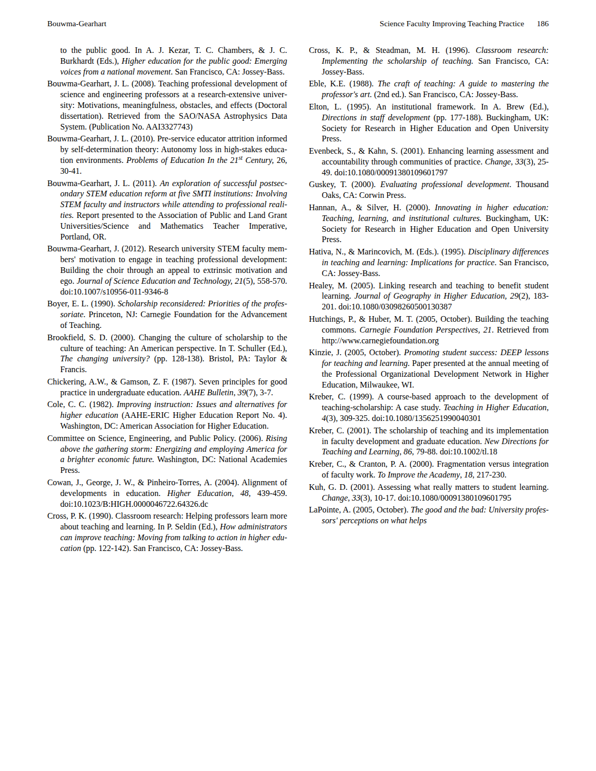Bouwma-Gearhart
Science Faculty Improving Teaching Practice 186
to the public good. In A. J. Kezar, T. C. Chambers, & J. C. Burkhardt (Eds.), Higher education for the public good: Emerging voices from a national movement. San Francisco, CA: Jossey-Bass.
Bouwma-Gearhart, J. L. (2008). Teaching professional development of science and engineering professors at a research-extensive university: Motivations, meaningfulness, obstacles, and effects (Doctoral dissertation). Retrieved from the SAO/NASA Astrophysics Data System. (Publication No. AAI3327743)
Bouwma-Gearhart, J. L. (2010). Pre-service educator attrition informed by self-determination theory: Autonomy loss in high-stakes education environments. Problems of Education In the 21st Century, 26, 30-41.
Bouwma-Gearhart, J. L. (2011). An exploration of successful postsecondary STEM education reform at five SMTI institutions: Involving STEM faculty and instructors while attending to professional realities. Report presented to the Association of Public and Land Grant Universities/Science and Mathematics Teacher Imperative, Portland, OR.
Bouwma-Gearhart, J. (2012). Research university STEM faculty members' motivation to engage in teaching professional development: Building the choir through an appeal to extrinsic motivation and ego. Journal of Science Education and Technology, 21(5), 558-570. doi:10.1007/s10956-011-9346-8
Boyer, E. L. (1990). Scholarship reconsidered: Priorities of the professoriate. Princeton, NJ: Carnegie Foundation for the Advancement of Teaching.
Brookfield, S. D. (2000). Changing the culture of scholarship to the culture of teaching: An American perspective. In T. Schuller (Ed.), The changing university? (pp. 128-138). Bristol, PA: Taylor & Francis.
Chickering, A.W., & Gamson, Z. F. (1987). Seven principles for good practice in undergraduate education. AAHE Bulletin, 39(7), 3-7.
Cole, C. C. (1982). Improving instruction: Issues and alternatives for higher education (AAHE-ERIC Higher Education Report No. 4). Washington, DC: American Association for Higher Education.
Committee on Science, Engineering, and Public Policy. (2006). Rising above the gathering storm: Energizing and employing America for a brighter economic future. Washington, DC: National Academies Press.
Cowan, J., George, J. W., & Pinheiro-Torres, A. (2004). Alignment of developments in education. Higher Education, 48, 439-459. doi:10.1023/B:HIGH.0000046722.64326.dc
Cross, P. K. (1990). Classroom research: Helping professors learn more about teaching and learning. In P. Seldin (Ed.), How administrators can improve teaching: Moving from talking to action in higher education (pp. 122-142). San Francisco, CA: Jossey-Bass.
Cross, K. P., & Steadman, M. H. (1996). Classroom research: Implementing the scholarship of teaching. San Francisco, CA: Jossey-Bass.
Eble, K.E. (1988). The craft of teaching: A guide to mastering the professor's art. (2nd ed.). San Francisco, CA: Jossey-Bass.
Elton, L. (1995). An institutional framework. In A. Brew (Ed.), Directions in staff development (pp. 177-188). Buckingham, UK: Society for Research in Higher Education and Open University Press.
Evenbeck, S., & Kahn, S. (2001). Enhancing learning assessment and accountability through communities of practice. Change, 33(3), 25-49. doi:10.1080/00091380109601797
Guskey, T. (2000). Evaluating professional development. Thousand Oaks, CA: Corwin Press.
Hannan, A., & Silver, H. (2000). Innovating in higher education: Teaching, learning, and institutional cultures. Buckingham, UK: Society for Research in Higher Education and Open University Press.
Hativa, N., & Marincovich, M. (Eds.). (1995). Disciplinary differences in teaching and learning: Implications for practice. San Francisco, CA: Jossey-Bass.
Healey, M. (2005). Linking research and teaching to benefit student learning. Journal of Geography in Higher Education, 29(2), 183-201. doi:10.1080/03098260500130387
Hutchings, P., & Huber, M. T. (2005, October). Building the teaching commons. Carnegie Foundation Perspectives, 21. Retrieved from http://www.carnegiefoundation.org
Kinzie, J. (2005, October). Promoting student success: DEEP lessons for teaching and learning. Paper presented at the annual meeting of the Professional Organizational Development Network in Higher Education, Milwaukee, WI.
Kreber, C. (1999). A course-based approach to the development of teaching-scholarship: A case study. Teaching in Higher Education, 4(3), 309-325. doi:10.1080/1356251990040301
Kreber, C. (2001). The scholarship of teaching and its implementation in faculty development and graduate education. New Directions for Teaching and Learning, 86, 79-88. doi:10.1002/tl.18
Kreber, C., & Cranton, P. A. (2000). Fragmentation versus integration of faculty work. To Improve the Academy, 18, 217-230.
Kuh, G. D. (2001). Assessing what really matters to student learning. Change, 33(3), 10-17. doi:10.1080/00091380109601795
LaPointe, A. (2005, October). The good and the bad: University professors' perceptions on what helps